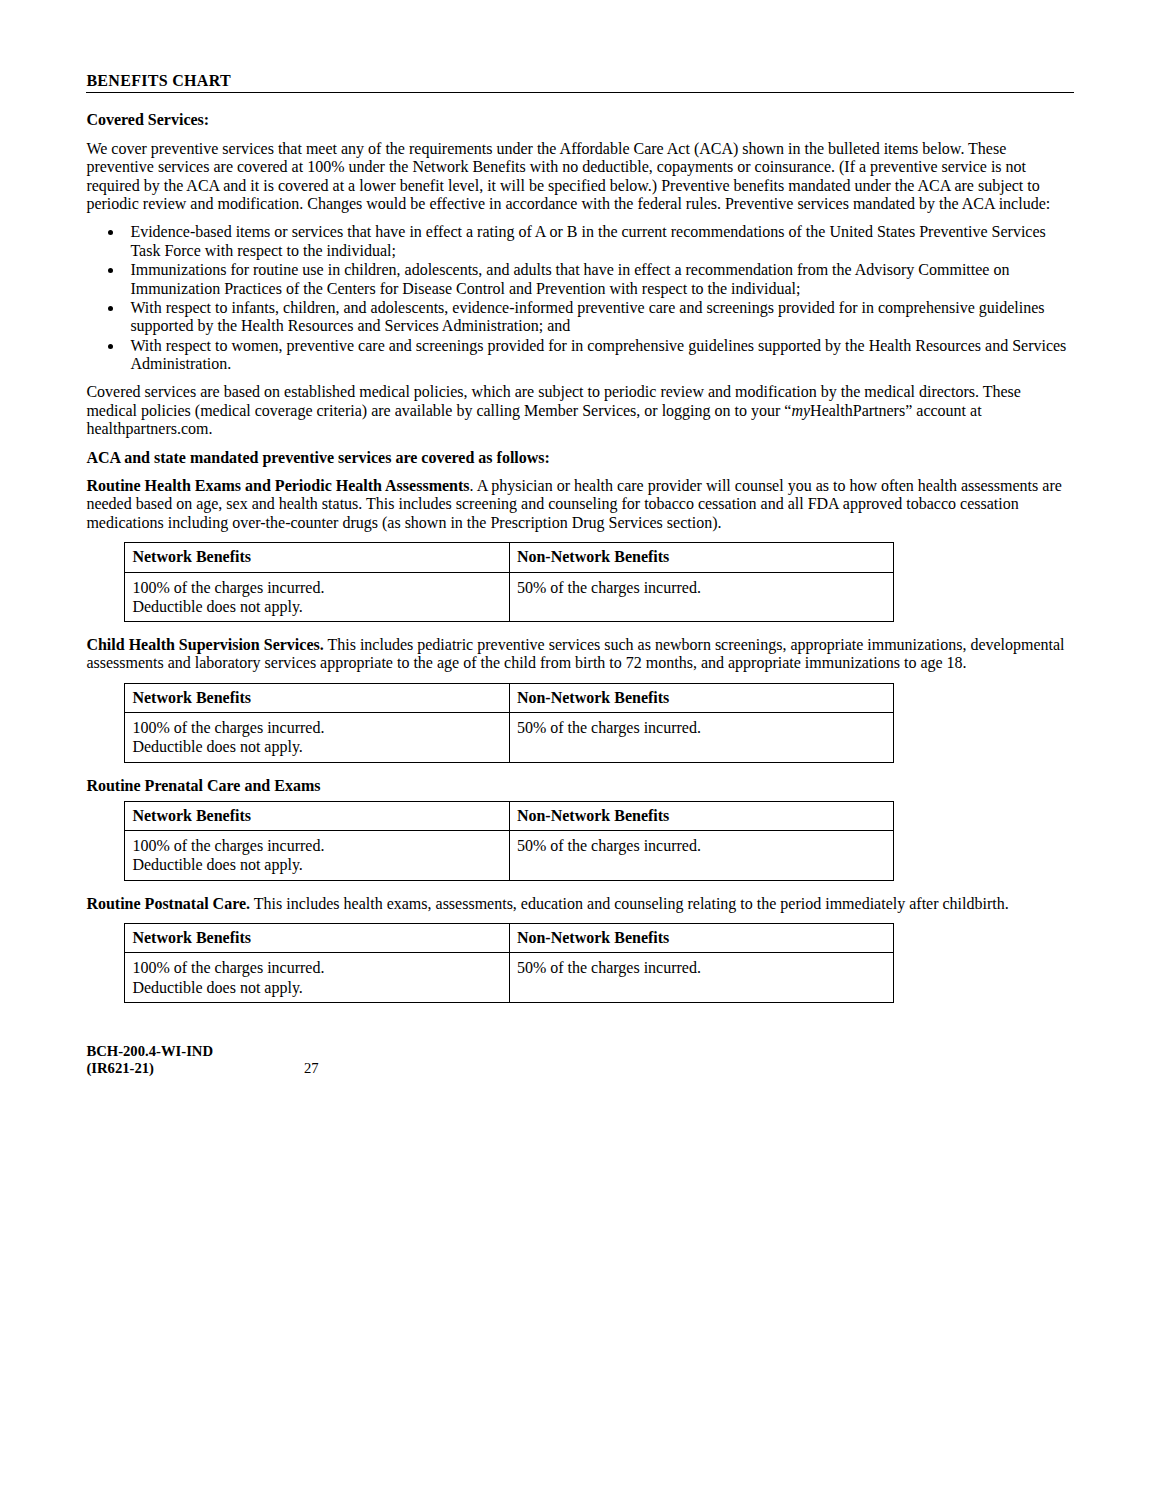BENEFITS CHART
Covered Services:
We cover preventive services that meet any of the requirements under the Affordable Care Act (ACA) shown in the bulleted items below. These preventive services are covered at 100% under the Network Benefits with no deductible, copayments or coinsurance. (If a preventive service is not required by the ACA and it is covered at a lower benefit level, it will be specified below.) Preventive benefits mandated under the ACA are subject to periodic review and modification. Changes would be effective in accordance with the federal rules. Preventive services mandated by the ACA include:
Evidence-based items or services that have in effect a rating of A or B in the current recommendations of the United States Preventive Services Task Force with respect to the individual;
Immunizations for routine use in children, adolescents, and adults that have in effect a recommendation from the Advisory Committee on Immunization Practices of the Centers for Disease Control and Prevention with respect to the individual;
With respect to infants, children, and adolescents, evidence-informed preventive care and screenings provided for in comprehensive guidelines supported by the Health Resources and Services Administration; and
With respect to women, preventive care and screenings provided for in comprehensive guidelines supported by the Health Resources and Services Administration.
Covered services are based on established medical policies, which are subject to periodic review and modification by the medical directors. These medical policies (medical coverage criteria) are available by calling Member Services, or logging on to your “my HealthPartners” account at healthpartners.com.
ACA and state mandated preventive services are covered as follows:
Routine Health Exams and Periodic Health Assessments. A physician or health care provider will counsel you as to how often health assessments are needed based on age, sex and health status. This includes screening and counseling for tobacco cessation and all FDA approved tobacco cessation medications including over-the-counter drugs (as shown in the Prescription Drug Services section).
| Network Benefits | Non-Network Benefits |
| --- | --- |
| 100% of the charges incurred. Deductible does not apply. | 50% of the charges incurred. |
Child Health Supervision Services. This includes pediatric preventive services such as newborn screenings, appropriate immunizations, developmental assessments and laboratory services appropriate to the age of the child from birth to 72 months, and appropriate immunizations to age 18.
| Network Benefits | Non-Network Benefits |
| --- | --- |
| 100% of the charges incurred. Deductible does not apply. | 50% of the charges incurred. |
Routine Prenatal Care and Exams
| Network Benefits | Non-Network Benefits |
| --- | --- |
| 100% of the charges incurred. Deductible does not apply. | 50% of the charges incurred. |
Routine Postnatal Care. This includes health exams, assessments, education and counseling relating to the period immediately after childbirth.
| Network Benefits | Non-Network Benefits |
| --- | --- |
| 100% of the charges incurred. Deductible does not apply. | 50% of the charges incurred. |
BCH-200.4-WI-IND
(IR621-21) 27